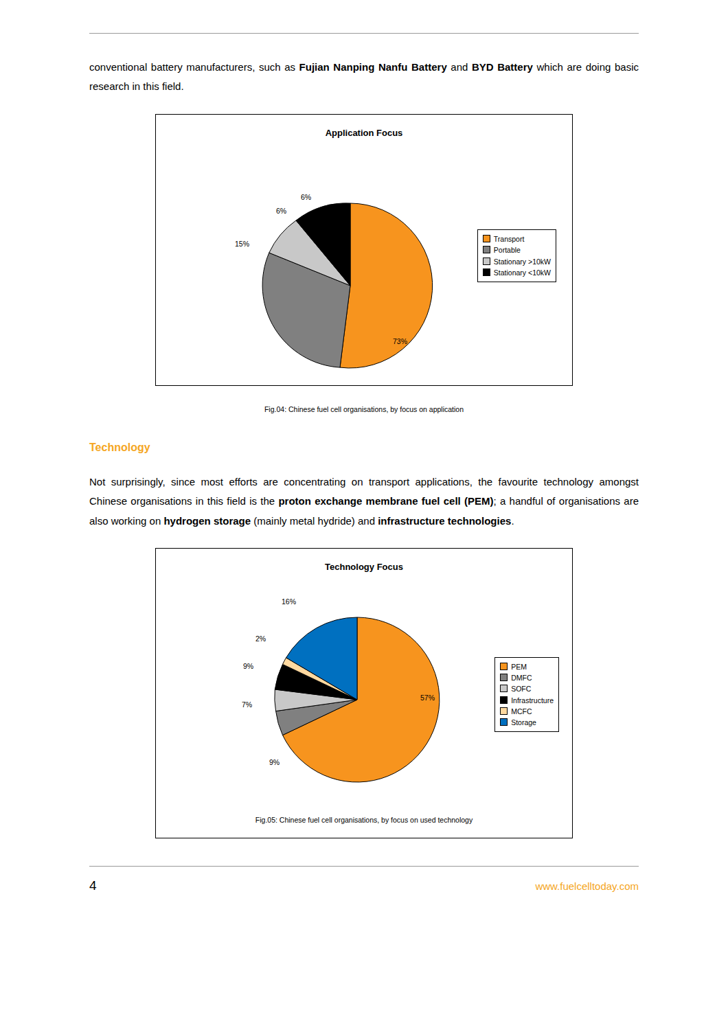conventional battery manufacturers, such as Fujian Nanping Nanfu Battery and BYD Battery which are doing basic research in this field.
Application Focus
Transport
Portable
Stationary >10kW
Stationary <10kW
6% 6% 15% 73%
Fig.04: Chinese fuel cell organisations, by focus on application
Technology
Not surprisingly, since most efforts are concentrating on transport applications, the favourite technology amongst Chinese organisations in this field is the proton exchange membrane fuel cell (PEM); a handful of organisations are also working on hydrogen storage (mainly metal hydride) and infrastructure technologies.
Technology Focus
PEM
DMFC
SOFC
Infrastructure
MCFC
Storage
16% 2% 9% 7% 9% 57%
Fig.05: Chinese fuel cell organisations, by focus on used technology
4 www.fuelcelltoday.com